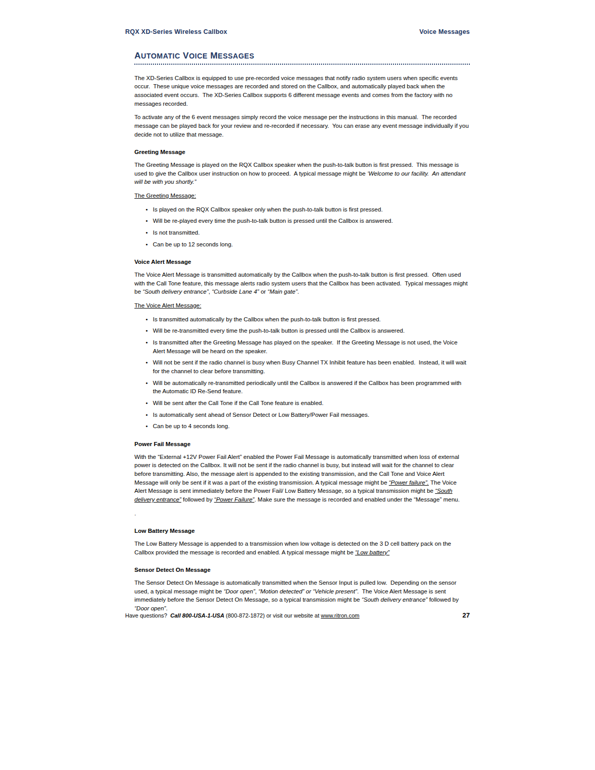RQX XD-Series Wireless Callbox
Voice Messages
AUTOMATIC VOICE MESSAGES
The XD-Series Callbox is equipped to use pre-recorded voice messages that notify radio system users when specific events occur. These unique voice messages are recorded and stored on the Callbox, and automatically played back when the associated event occurs. The XD-Series Callbox supports 6 different message events and comes from the factory with no messages recorded.
To activate any of the 6 event messages simply record the voice message per the instructions in this manual. The recorded message can be played back for your review and re-recorded if necessary. You can erase any event message individually if you decide not to utilize that message.
Greeting Message
The Greeting Message is played on the RQX Callbox speaker when the push-to-talk button is first pressed. This message is used to give the Callbox user instruction on how to proceed. A typical message might be ‘Welcome to our facility. An attendant will be with you shortly.”
The Greeting Message:
Is played on the RQX Callbox speaker only when the push-to-talk button is first pressed.
Will be re-played every time the push-to-talk button is pressed until the Callbox is answered.
Is not transmitted.
Can be up to 12 seconds long.
Voice Alert Message
The Voice Alert Message is transmitted automatically by the Callbox when the push-to-talk button is first pressed. Often used with the Call Tone feature, this message alerts radio system users that the Callbox has been activated. Typical messages might be “South delivery entrance”, “Curbside Lane 4” or “Main gate”.
The Voice Alert Message:
Is transmitted automatically by the Callbox when the push-to-talk button is first pressed.
Will be re-transmitted every time the push-to-talk button is pressed until the Callbox is answered.
Is transmitted after the Greeting Message has played on the speaker. If the Greeting Message is not used, the Voice Alert Message will be heard on the speaker.
Will not be sent if the radio channel is busy when Busy Channel TX Inhibit feature has been enabled. Instead, it will wait for the channel to clear before transmitting.
Will be automatically re-transmitted periodically until the Callbox is answered if the Callbox has been programmed with the Automatic ID Re-Send feature.
Will be sent after the Call Tone if the Call Tone feature is enabled.
Is automatically sent ahead of Sensor Detect or Low Battery/Power Fail messages.
Can be up to 4 seconds long.
Power Fail Message
With the “External +12V Power Fail Alert” enabled the Power Fail Message is automatically transmitted when loss of external power is detected on the Callbox. It will not be sent if the radio channel is busy, but instead will wait for the channel to clear before transmitting. Also, the message alert is appended to the existing transmission, and the Call Tone and Voice Alert Message will only be sent if it was a part of the existing transmission. A typical message might be “Power failure”. The Voice Alert Message is sent immediately before the Power Fail/ Low Battery Message, so a typical transmission might be “South delivery entrance” followed by “Power Failure”. Make sure the message is recorded and enabled under the “Message” menu.
.
Low Battery Message
The Low Battery Message is appended to a transmission when low voltage is detected on the 3 D cell battery pack on the Callbox provided the message is recorded and enabled. A typical message might be “Low battery”
Sensor Detect On Message
The Sensor Detect On Message is automatically transmitted when the Sensor Input is pulled low. Depending on the sensor used, a typical message might be “Door open”, “Motion detected” or “Vehicle present”. The Voice Alert Message is sent immediately before the Sensor Detect On Message, so a typical transmission might be “South delivery entrance” followed by “Door open”.
Have questions? Call 800-USA-1-USA (800-872-1872) or visit our website at www.ritron.com
27